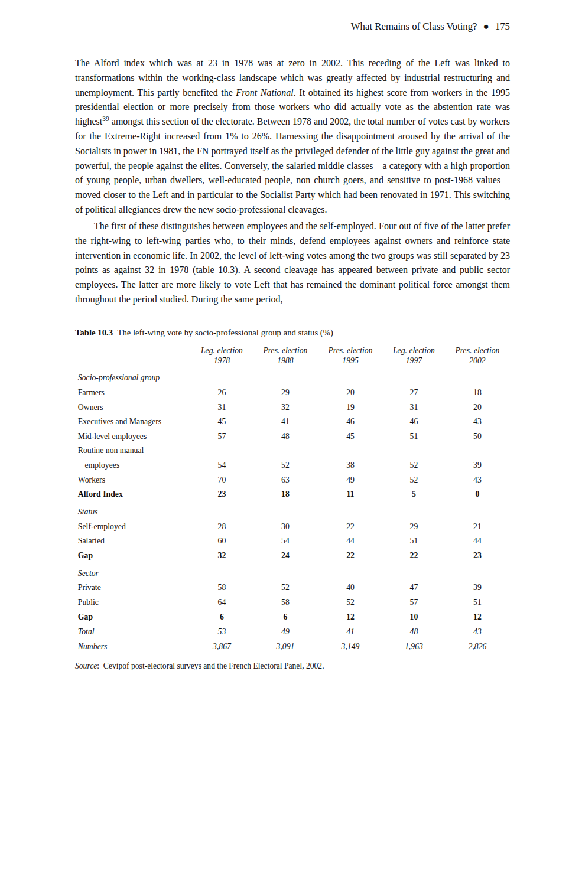What Remains of Class Voting?●175
The Alford index which was at 23 in 1978 was at zero in 2002. This receding of the Left was linked to transformations within the working-class landscape which was greatly affected by industrial restructuring and unemployment. This partly benefited the Front National. It obtained its highest score from workers in the 1995 presidential election or more precisely from those workers who did actually vote as the abstention rate was highest39 amongst this section of the electorate. Between 1978 and 2002, the total number of votes cast by workers for the Extreme-Right increased from 1% to 26%. Harnessing the disappointment aroused by the arrival of the Socialists in power in 1981, the FN portrayed itself as the privileged defender of the little guy against the great and powerful, the people against the elites. Conversely, the salaried middle classes—a category with a high proportion of young people, urban dwellers, well-educated people, non church goers, and sensitive to post-1968 values—moved closer to the Left and in particular to the Socialist Party which had been renovated in 1971. This switching of political allegiances drew the new socio-professional cleavages.
The first of these distinguishes between employees and the self-employed. Four out of five of the latter prefer the right-wing to left-wing parties who, to their minds, defend employees against owners and reinforce state intervention in economic life. In 2002, the level of left-wing votes among the two groups was still separated by 23 points as against 32 in 1978 (table 10.3). A second cleavage has appeared between private and public sector employees. The latter are more likely to vote Left that has remained the dominant political force amongst them throughout the period studied. During the same period,
Table 10.3 The left-wing vote by socio-professional group and status (%)
| | Leg. election 1978 | Pres. election 1988 | Pres. election 1995 | Leg. election 1997 | Pres. election 2002 |
| --- | --- | --- | --- | --- | --- |
| Socio-professional group |
| Farmers | 26 | 29 | 20 | 27 | 18 |
| Owners | 31 | 32 | 19 | 31 | 20 |
| Executives and Managers | 45 | 41 | 46 | 46 | 43 |
| Mid-level employees | 57 | 48 | 45 | 51 | 50 |
| Routine non manual | | | | | |
| employees | 54 | 52 | 38 | 52 | 39 |
| Workers | 70 | 63 | 49 | 52 | 43 |
| Alford Index | 23 | 18 | 11 | 5 | 0 |
| Status |
| Self-employed | 28 | 30 | 22 | 29 | 21 |
| Salaried | 60 | 54 | 44 | 51 | 44 |
| Gap | 32 | 24 | 22 | 22 | 23 |
| Sector |
| Private | 58 | 52 | 40 | 47 | 39 |
| Public | 64 | 58 | 52 | 57 | 51 |
| Gap | 6 | 6 | 12 | 10 | 12 |
| Total | 53 | 49 | 41 | 48 | 43 |
| Numbers | 3,867 | 3,091 | 3,149 | 1,963 | 2,826 |
Source: Cevipof post-electoral surveys and the French Electoral Panel, 2002.